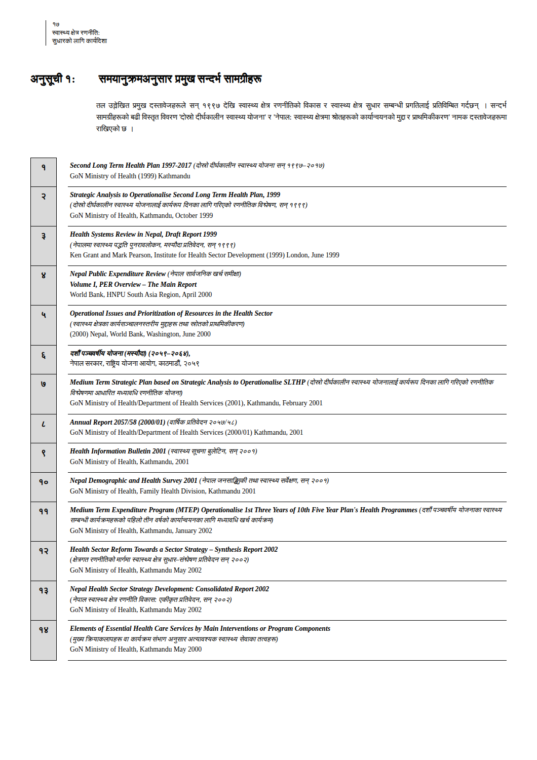१७
स्वास्थ्य क्षेत्र रणनीति:
सुधारको लागि कार्यदिशा
अनुसूची १: समयानुक्रमअनुसार प्रमुख सन्दर्भ सामग्रीहरू
तल उल्लेखित प्रमुख दस्तावेजहरूले सन् १९९७ देखि स्वास्थ्य क्षेत्र रणनीतिको विकास र स्वास्थ्य क्षेत्र सुधार सम्बन्धी प्रगतिलाई प्रतिविम्बित गर्दछन् । सन्दर्भ सामग्रीहरूको बढी विस्तृत विवरण 'दोस्रो दीर्घकालीन स्वास्थ्य योजना' र 'नेपाल: स्वास्थ्य क्षेत्रमा श्रोतहरूको कार्यान्वयनको मुद्दा र प्राथमिकीकरण' नामक दस्तावेजहरूमा राखिएको छ ।
| १ | | Second Long Term Health Plan 1997-2017 (दोस्रो दीर्घकालीन स्वास्थ्य योजना सन् १९९७–२०१७) GoN Ministry of Health (1999) Kathmandu |
| २ | | Strategic Analysis to Operationalise Second Long Term Health Plan, 1999 (दोस्रो दीर्घकालीन स्वास्थ्य योजनालाई कार्यरूप दिनका लागि गरिएको रणनीतिक विश्लेषण, सन् १९९९) GoN Ministry of Health, Kathmandu, October 1999 |
| ३ | | Health Systems Review in Nepal, Draft Report 1999 (नेपालमा स्वास्थ्य पद्धति पुनरावलोकन, मस्यौदा प्रतिवेदन, सन् १९९९) Ken Grant and Mark Pearson, Institute for Health Sector Development (1999) London, June 1999 |
| ४ | | Nepal Public Expenditure Review (नेपाल सार्वजनिक खर्च समीक्षा) Volume I, PER Overview – The Main Report World Bank, HNPU South Asia Region, April 2000 |
| ५ | | Operational Issues and Prioritization of Resources in the Health Sector (स्वास्थ्य क्षेत्रका कार्यसञ्चालनस्तरीय मुद्दाहरू तथा स्रोतको प्राथमिकीकरण) (2000) Nepal, World Bank, Washington, June 2000 |
| ६ | | दशौं पञ्चवर्षीय योजना (मस्यौदा) (२०५९–२०६४), नेपाल सरकार, राष्ट्रिय योजना आयोग, काठमाडौं, २०५९ |
| ७ | | Medium Term Strategic Plan based on Strategic Analysis to Operationalise SLTHP (दोस्रो दीर्घकालीन स्वास्थ्य योजनालाई कार्यरूप दिनका लागि गरिएको रणनीतिक विश्लेषणमा आधारित मध्यावधि रणनीतिक योजना) GoN Ministry of Health/Department of Health Services (2001), Kathmandu, February 2001 |
| ८ | | Annual Report 2057/58 (2000/01) (वार्षिक प्रतिवेदन २०५७/५८) GoN Ministry of Health/Department of Health Services (2000/01) Kathmandu, 2001 |
| ९ | | Health Information Bulletin 2001 (स्वास्थ्य सूचना बुलेटिन, सन् २००१) GoN Ministry of Health, Kathmandu, 2001 |
| १० | | Nepal Demographic and Health Survey 2001 (नेपाल जनसाङ्ख्यिकी तथा स्वास्थ्य सर्वेक्षण, सन् २००१) GoN Ministry of Health, Family Health Division, Kathmandu 2001 |
| ११ | | Medium Term Expenditure Program (MTEP) Operationalise 1st Three Years of 10th Five Year Plan's Health Programmes (दशौं पञ्चवर्षीय योजनाका स्वास्थ्य सम्बन्धी कार्यक्रमहरूको पहिलो तीन वर्षको कार्यान्वयनका लागि मध्यावधि खर्च कार्यक्रम) GoN Ministry of Health, Kathmandu, January 2002 |
| १२ | | Health Sector Reform Towards a Sector Strategy – Synthesis Report 2002 (क्षेत्रगत रणनीतिको मार्गमा स्वास्थ्य क्षेत्र सुधार–संश्लेषण प्रतिवेदन सन् २००२) GoN Ministry of Health, Kathmandu May 2002 |
| १३ | | Nepal Health Sector Strategy Development: Consolidated Report 2002 (नेपाल स्वास्थ्य क्षेत्र रणनीति विकास: एकीकृत प्रतिवेदन, सन् २००२) GoN Ministry of Health, Kathmandu May 2002 |
| १४ | | Elements of Essential Health Care Services by Main Interventions or Program Components (मुख्य क्रियाकलापहरू वा कार्यक्रम संभाग अनुसार अत्यावश्यक स्वास्थ्य सेवाका तत्वहरू) GoN Ministry of Health, Kathmandu May 2000 |